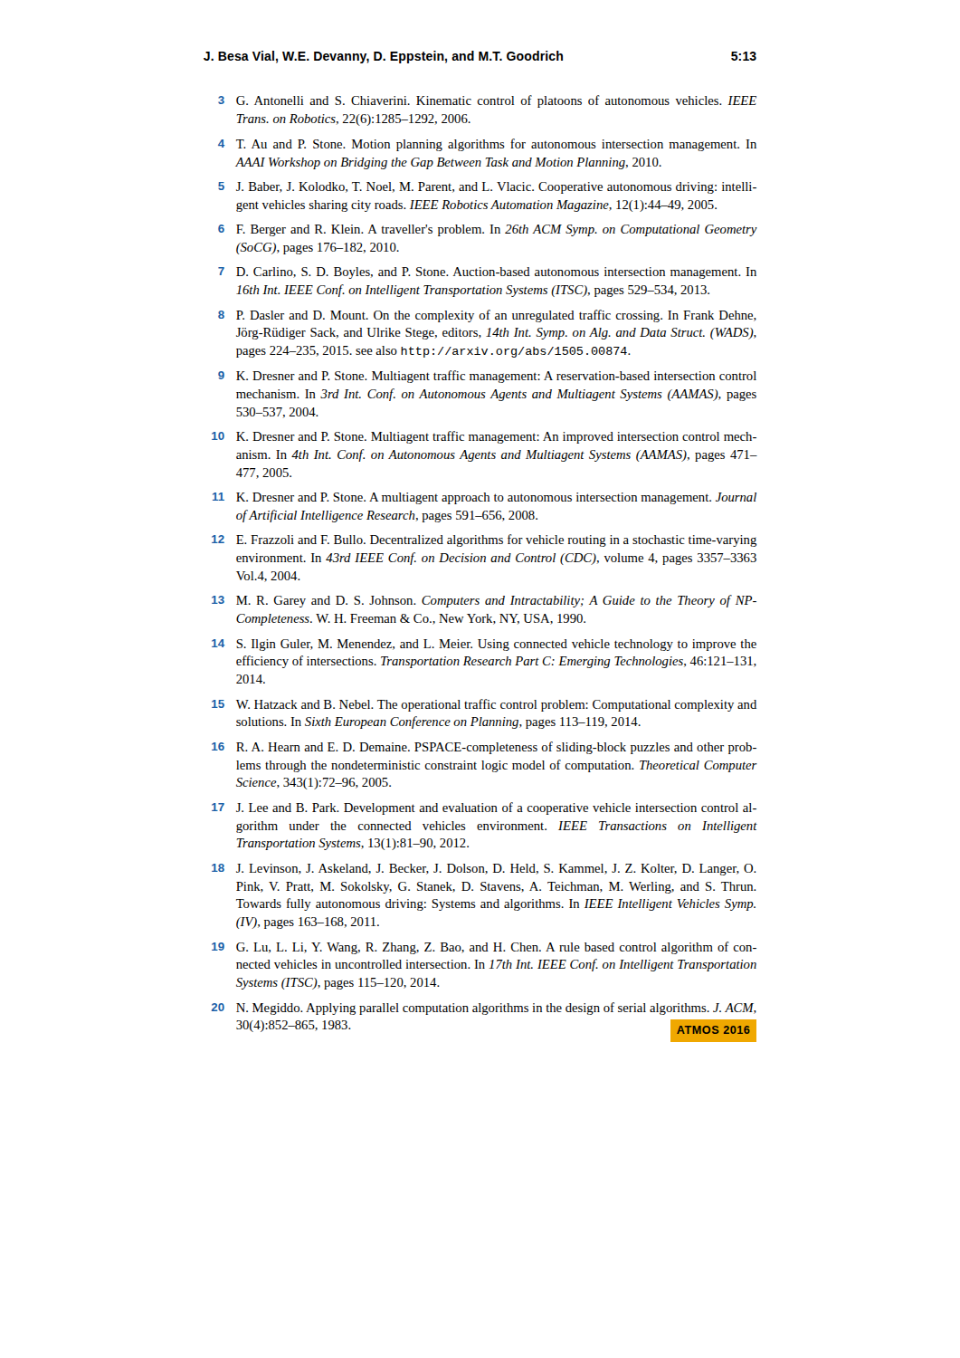J. Besa Vial, W.E. Devanny, D. Eppstein, and M.T. Goodrich 5:13
G. Antonelli and S. Chiaverini. Kinematic control of platoons of autonomous vehicles. IEEE Trans. on Robotics, 22(6):1285–1292, 2006.
T. Au and P. Stone. Motion planning algorithms for autonomous intersection management. In AAAI Workshop on Bridging the Gap Between Task and Motion Planning, 2010.
J. Baber, J. Kolodko, T. Noel, M. Parent, and L. Vlacic. Cooperative autonomous driving: intelligent vehicles sharing city roads. IEEE Robotics Automation Magazine, 12(1):44–49, 2005.
F. Berger and R. Klein. A traveller's problem. In 26th ACM Symp. on Computational Geometry (SoCG), pages 176–182, 2010.
D. Carlino, S. D. Boyles, and P. Stone. Auction-based autonomous intersection management. In 16th Int. IEEE Conf. on Intelligent Transportation Systems (ITSC), pages 529–534, 2013.
P. Dasler and D. Mount. On the complexity of an unregulated traffic crossing. In Frank Dehne, Jörg-Rüdiger Sack, and Ulrike Stege, editors, 14th Int. Symp. on Alg. and Data Struct. (WADS), pages 224–235, 2015. see also http://arxiv.org/abs/1505.00874.
K. Dresner and P. Stone. Multiagent traffic management: A reservation-based intersection control mechanism. In 3rd Int. Conf. on Autonomous Agents and Multiagent Systems (AAMAS), pages 530–537, 2004.
K. Dresner and P. Stone. Multiagent traffic management: An improved intersection control mechanism. In 4th Int. Conf. on Autonomous Agents and Multiagent Systems (AAMAS), pages 471–477, 2005.
K. Dresner and P. Stone. A multiagent approach to autonomous intersection management. Journal of Artificial Intelligence Research, pages 591–656, 2008.
E. Frazzoli and F. Bullo. Decentralized algorithms for vehicle routing in a stochastic time-varying environment. In 43rd IEEE Conf. on Decision and Control (CDC), volume 4, pages 3357–3363 Vol.4, 2004.
M. R. Garey and D. S. Johnson. Computers and Intractability; A Guide to the Theory of NP-Completeness. W. H. Freeman & Co., New York, NY, USA, 1990.
S. Ilgin Guler, M. Menendez, and L. Meier. Using connected vehicle technology to improve the efficiency of intersections. Transportation Research Part C: Emerging Technologies, 46:121–131, 2014.
W. Hatzack and B. Nebel. The operational traffic control problem: Computational complexity and solutions. In Sixth European Conference on Planning, pages 113–119, 2014.
R. A. Hearn and E. D. Demaine. PSPACE-completeness of sliding-block puzzles and other problems through the nondeterministic constraint logic model of computation. Theoretical Computer Science, 343(1):72–96, 2005.
J. Lee and B. Park. Development and evaluation of a cooperative vehicle intersection control algorithm under the connected vehicles environment. IEEE Transactions on Intelligent Transportation Systems, 13(1):81–90, 2012.
J. Levinson, J. Askeland, J. Becker, J. Dolson, D. Held, S. Kammel, J. Z. Kolter, D. Langer, O. Pink, V. Pratt, M. Sokolsky, G. Stanek, D. Stavens, A. Teichman, M. Werling, and S. Thrun. Towards fully autonomous driving: Systems and algorithms. In IEEE Intelligent Vehicles Symp. (IV), pages 163–168, 2011.
G. Lu, L. Li, Y. Wang, R. Zhang, Z. Bao, and H. Chen. A rule based control algorithm of connected vehicles in uncontrolled intersection. In 17th Int. IEEE Conf. on Intelligent Transportation Systems (ITSC), pages 115–120, 2014.
N. Megiddo. Applying parallel computation algorithms in the design of serial algorithms. J. ACM, 30(4):852–865, 1983.
ATMOS 2016